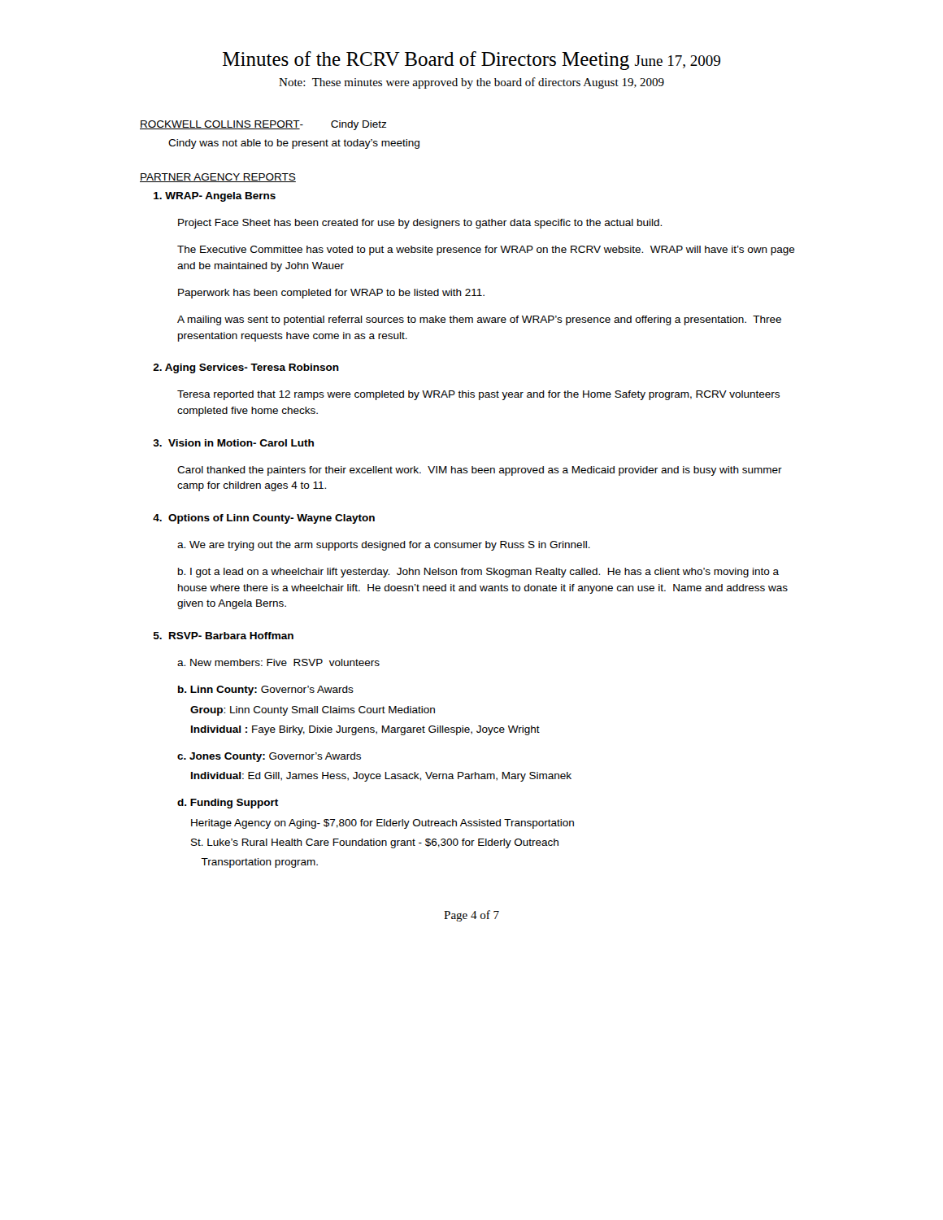Minutes of the RCRV Board of Directors Meeting June 17, 2009
Note: These minutes were approved by the board of directors August 19, 2009
ROCKWELL COLLINS REPORT
-Cindy Dietz
Cindy was not able to be present at today’s meeting
PARTNER AGENCY REPORTS
1. WRAP- Angela Berns
Project Face Sheet has been created for use by designers to gather data specific to the actual build.
The Executive Committee has voted to put a website presence for WRAP on the RCRV website. WRAP will have it’s own page and be maintained by John Wauer
Paperwork has been completed for WRAP to be listed with 211.
A mailing was sent to potential referral sources to make them aware of WRAP’s presence and offering a presentation. Three presentation requests have come in as a result.
2. Aging Services- Teresa Robinson
Teresa reported that 12 ramps were completed by WRAP this past year and for the Home Safety program, RCRV volunteers completed five home checks.
3. Vision in Motion- Carol Luth
Carol thanked the painters for their excellent work. VIM has been approved as a Medicaid provider and is busy with summer camp for children ages 4 to 11.
4. Options of Linn County- Wayne Clayton
a. We are trying out the arm supports designed for a consumer by Russ S in Grinnell.
b. I got a lead on a wheelchair lift yesterday. John Nelson from Skogman Realty called. He has a client who’s moving into a house where there is a wheelchair lift. He doesn’t need it and wants to donate it if anyone can use it. Name and address was given to Angela Berns.
5. RSVP- Barbara Hoffman
a. New members: Five RSVP volunteers
b. Linn County: Governor’s Awards
Group: Linn County Small Claims Court Mediation
Individual : Faye Birky, Dixie Jurgens, Margaret Gillespie, Joyce Wright
c. Jones County: Governor’s Awards
Individual: Ed Gill, James Hess, Joyce Lasack, Verna Parham, Mary Simanek
d. Funding Support
Heritage Agency on Aging- $7,800 for Elderly Outreach Assisted Transportation
St. Luke’s Rural Health Care Foundation grant - $6,300 for Elderly Outreach
Transportation program.
Page 4 of 7